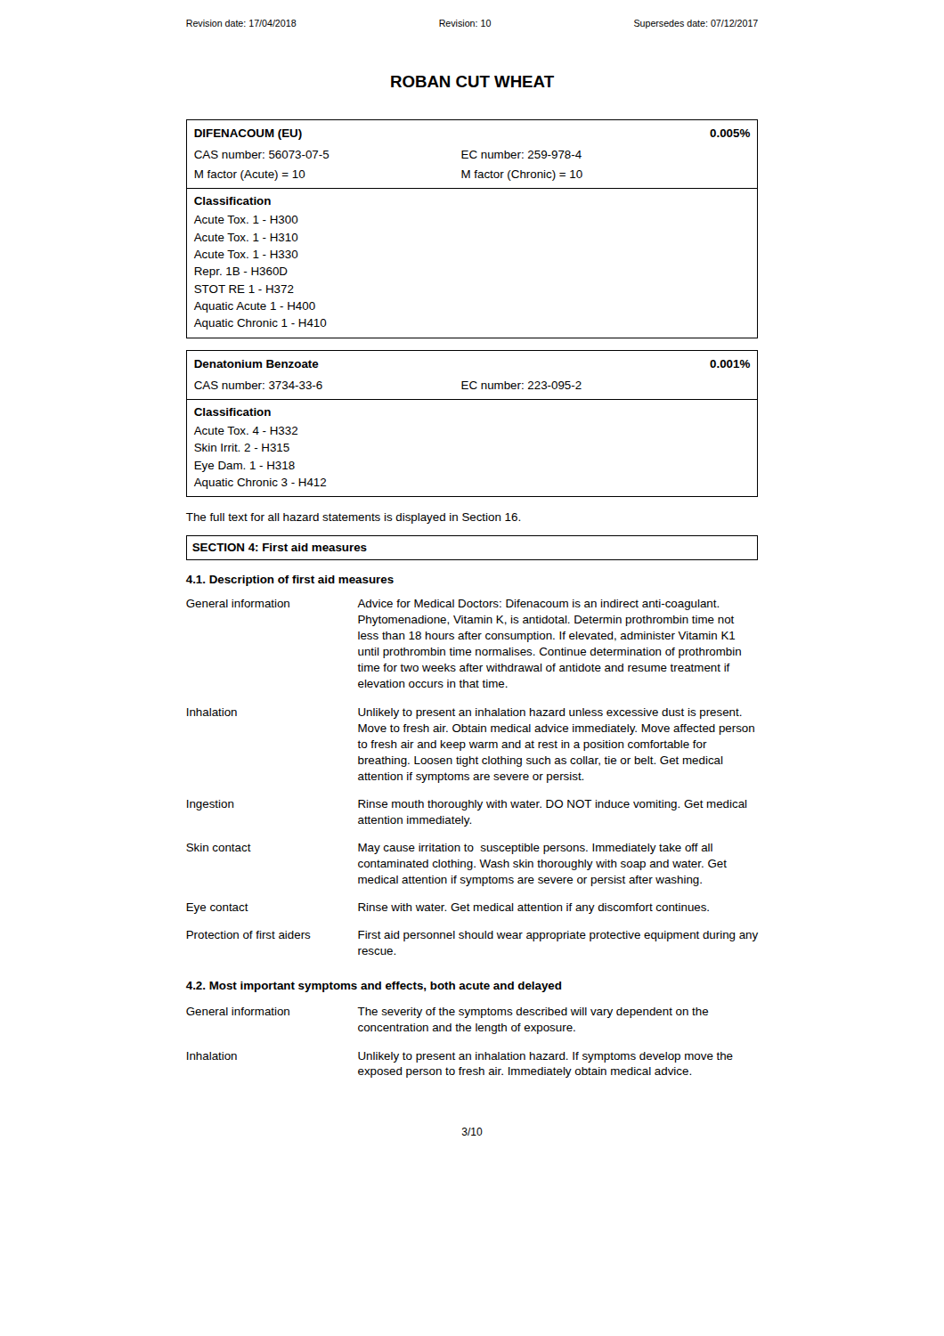Revision date: 17/04/2018 Revision: 10 Supersedes date: 07/12/2017
ROBAN CUT WHEAT
DIFENACOUM (EU) 0.005%
CAS number: 56073-07-5 EC number: 259-978-4
M factor (Acute) = 10 M factor (Chronic) = 10
Classification
Acute Tox. 1 - H300
Acute Tox. 1 - H310
Acute Tox. 1 - H330
Repr. 1B - H360D
STOT RE 1 - H372
Aquatic Acute 1 - H400
Aquatic Chronic 1 - H410
Denatonium Benzoate 0.001%
CAS number: 3734-33-6 EC number: 223-095-2
Classification
Acute Tox. 4 - H332
Skin Irrit. 2 - H315
Eye Dam. 1 - H318
Aquatic Chronic 3 - H412
The full text for all hazard statements is displayed in Section 16.
SECTION 4: First aid measures
4.1. Description of first aid measures
| General information | Advice for Medical Doctors: Difenacoum is an indirect anti-coagulant. Phytomenadione, Vitamin K, is antidotal. Determin prothrombin time not less than 18 hours after consumption. If elevated, administer Vitamin K1 until prothrombin time normalises. Continue determination of prothrombin time for two weeks after withdrawal of antidote and resume treatment if elevation occurs in that time. |
| Inhalation | Unlikely to present an inhalation hazard unless excessive dust is present. Move to fresh air. Obtain medical advice immediately. Move affected person to fresh air and keep warm and at rest in a position comfortable for breathing. Loosen tight clothing such as collar, tie or belt. Get medical attention if symptoms are severe or persist. |
| Ingestion | Rinse mouth thoroughly with water. DO NOT induce vomiting. Get medical attention immediately. |
| Skin contact | May cause irritation to susceptible persons. Immediately take off all contaminated clothing. Wash skin thoroughly with soap and water. Get medical attention if symptoms are severe or persist after washing. |
| Eye contact | Rinse with water. Get medical attention if any discomfort continues. |
| Protection of first aiders | First aid personnel should wear appropriate protective equipment during any rescue. |
4.2. Most important symptoms and effects, both acute and delayed
| General information | The severity of the symptoms described will vary dependent on the concentration and the length of exposure. |
| Inhalation | Unlikely to present an inhalation hazard. If symptoms develop move the exposed person to fresh air. Immediately obtain medical advice. |
3/10